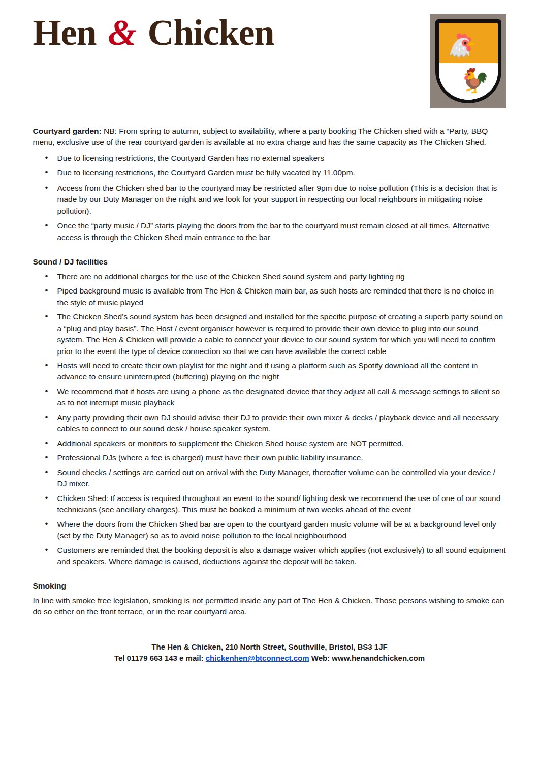Hen & Chicken
🐔 🐓
Courtyard garden: NB: From spring to autumn, subject to availability, where a party booking The Chicken shed with a “Party, BBQ menu, exclusive use of the rear courtyard garden is available at no extra charge and has the same capacity as The Chicken Shed.
Due to licensing restrictions, the Courtyard Garden has no external speakers
Due to licensing restrictions, the Courtyard Garden must be fully vacated by 11.00pm.
Access from the Chicken shed bar to the courtyard may be restricted after 9pm due to noise pollution (This is a decision that is made by our Duty Manager on the night and we look for your support in respecting our local neighbours in mitigating noise pollution).
Once the “party music / DJ” starts playing the doors from the bar to the courtyard must remain closed at all times. Alternative access is through the Chicken Shed main entrance to the bar
Sound / DJ facilities
There are no additional charges for the use of the Chicken Shed sound system and party lighting rig
Piped background music is available from The Hen & Chicken main bar, as such hosts are reminded that there is no choice in the style of music played
The Chicken Shed’s sound system has been designed and installed for the specific purpose of creating a superb party sound on a “plug and play basis”. The Host / event organiser however is required to provide their own device to plug into our sound system. The Hen & Chicken will provide a cable to connect your device to our sound system for which you will need to confirm prior to the event the type of device connection so that we can have available the correct cable
Hosts will need to create their own playlist for the night and if using a platform such as Spotify download all the content in advance to ensure uninterrupted (buffering) playing on the night
We recommend that if hosts are using a phone as the designated device that they adjust all call & message settings to silent so as to not interrupt music playback
Any party providing their own DJ should advise their DJ to provide their own mixer & decks / playback device and all necessary cables to connect to our sound desk / house speaker system.
Additional speakers or monitors to supplement the Chicken Shed house system are NOT permitted.
Professional DJs (where a fee is charged) must have their own public liability insurance.
Sound checks / settings are carried out on arrival with the Duty Manager, thereafter volume can be controlled via your device / DJ mixer.
Chicken Shed: If access is required throughout an event to the sound/ lighting desk we recommend the use of one of our sound technicians (see ancillary charges). This must be booked a minimum of two weeks ahead of the event
Where the doors from the Chicken Shed bar are open to the courtyard garden music volume will be at a background level only (set by the Duty Manager) so as to avoid noise pollution to the local neighbourhood
Customers are reminded that the booking deposit is also a damage waiver which applies (not exclusively) to all sound equipment and speakers. Where damage is caused, deductions against the deposit will be taken.
Smoking
In line with smoke free legislation, smoking is not permitted inside any part of The Hen & Chicken. Those persons wishing to smoke can do so either on the front terrace, or in the rear courtyard area.
The Hen & Chicken, 210 North Street, Southville, Bristol, BS3 1JF
Tel 01179 663 143 e mail: chickenhen@btconnect.com Web: www.henandchicken.com